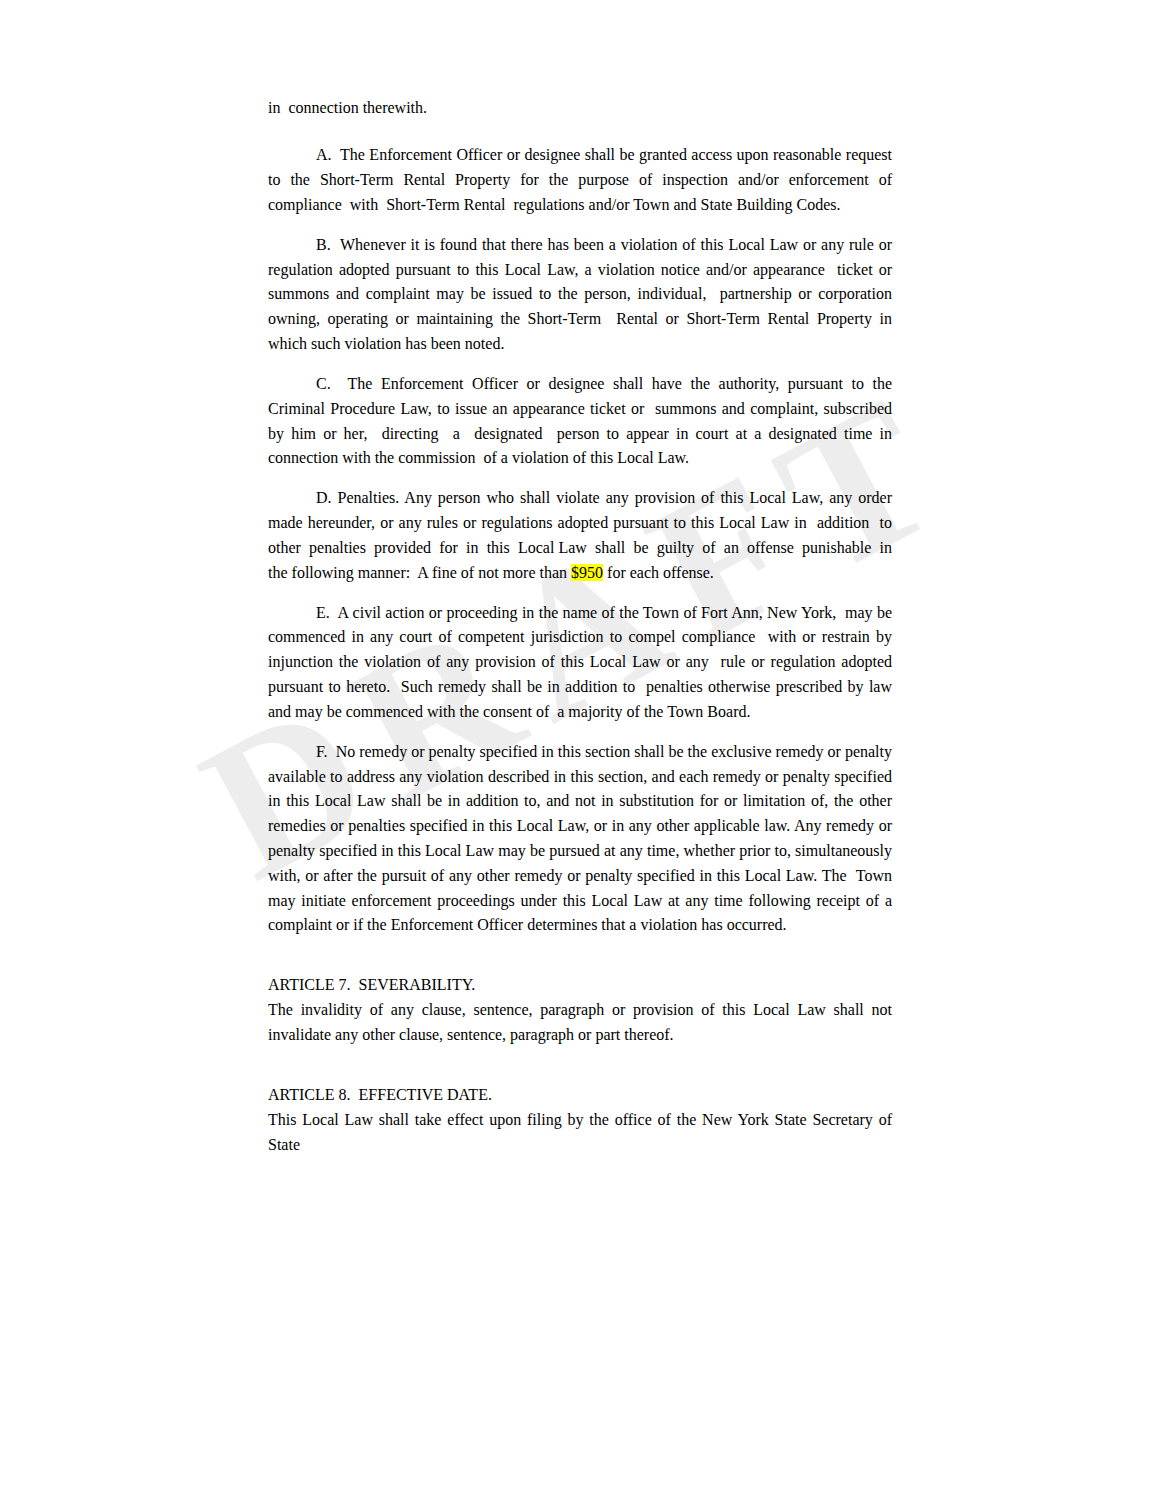DRAFT
in connection therewith.
A. The Enforcement Officer or designee shall be granted access upon reasonable request to the Short-Term Rental Property for the purpose of inspection and/or enforcement of compliance with Short-Term Rental regulations and/or Town and State Building Codes.
B. Whenever it is found that there has been a violation of this Local Law or any rule or regulation adopted pursuant to this Local Law, a violation notice and/or appearance ticket or summons and complaint may be issued to the person, individual, partnership or corporation owning, operating or maintaining the Short-Term Rental or Short-Term Rental Property in which such violation has been noted.
C. The Enforcement Officer or designee shall have the authority, pursuant to the Criminal Procedure Law, to issue an appearance ticket or summons and complaint, subscribed by him or her, directing a designated person to appear in court at a designated time in connection with the commission of a violation of this Local Law.
D. Penalties. Any person who shall violate any provision of this Local Law, any order made hereunder, or any rules or regulations adopted pursuant to this Local Law in addition to other penalties provided for in this Local Law shall be guilty of an offense punishable in the following manner: A fine of not more than $950 for each offense.
E. A civil action or proceeding in the name of the Town of Fort Ann, New York, may be commenced in any court of competent jurisdiction to compel compliance with or restrain by injunction the violation of any provision of this Local Law or any rule or regulation adopted pursuant to hereto. Such remedy shall be in addition to penalties otherwise prescribed by law and may be commenced with the consent of a majority of the Town Board.
F. No remedy or penalty specified in this section shall be the exclusive remedy or penalty available to address any violation described in this section, and each remedy or penalty specified in this Local Law shall be in addition to, and not in substitution for or limitation of, the other remedies or penalties specified in this Local Law, or in any other applicable law. Any remedy or penalty specified in this Local Law may be pursued at any time, whether prior to, simultaneously with, or after the pursuit of any other remedy or penalty specified in this Local Law. The Town may initiate enforcement proceedings under this Local Law at any time following receipt of a complaint or if the Enforcement Officer determines that a violation has occurred.
ARTICLE 7. SEVERABILITY.
The invalidity of any clause, sentence, paragraph or provision of this Local Law shall not invalidate any other clause, sentence, paragraph or part thereof.
ARTICLE 8. EFFECTIVE DATE.
This Local Law shall take effect upon filing by the office of the New York State Secretary of State